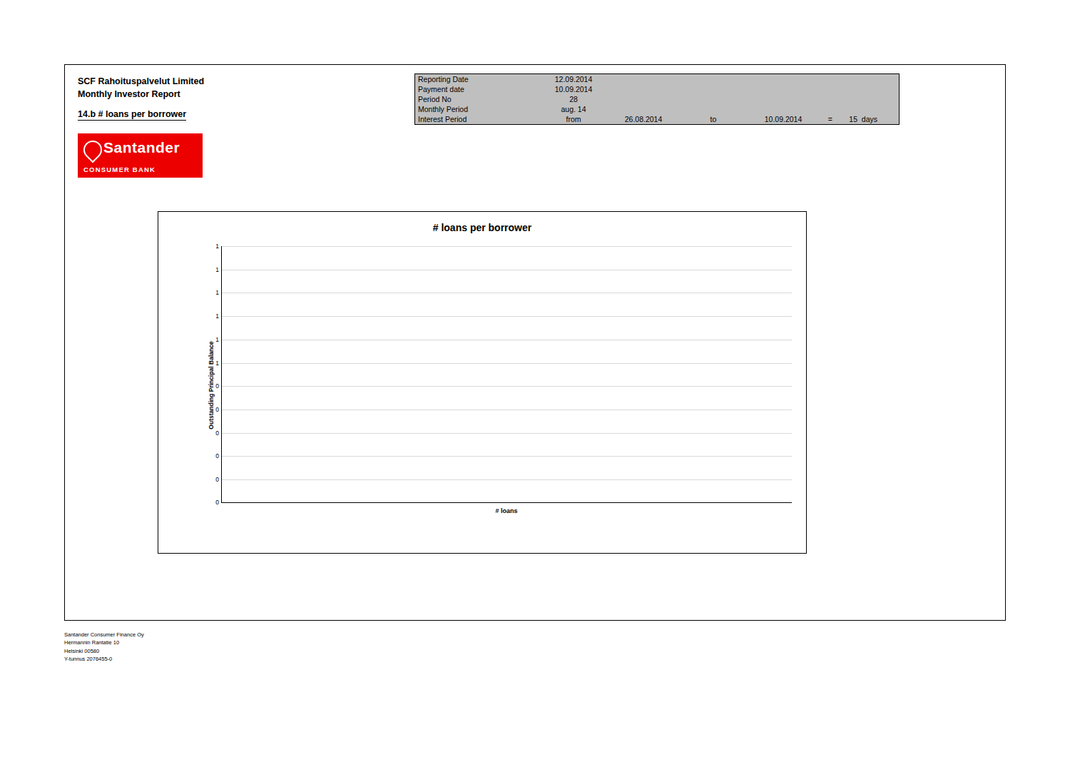SCF Rahoituspalvelut Limited Monthly Investor Report
14.b # loans per borrower
| Reporting Date | 12.09.2014 | | | | |
| Payment date | 10.09.2014 | | | | |
| Period No | 28 | | | | |
| Monthly Period | aug. 14 | | | | |
| Interest Period | from | 26.08.2014 | to | 10.09.2014 | = 15 days |
Santander
CONSUMER BANK
# loans per borrower
Outstanding Principal Balance
1
1
1
1
1
1
0
0
0
0
0
0
# loans
Santander Consumer Finance Oy
Hermannin Rantatie 10
Helsinki 00580
Y-tunnus 2076455-0